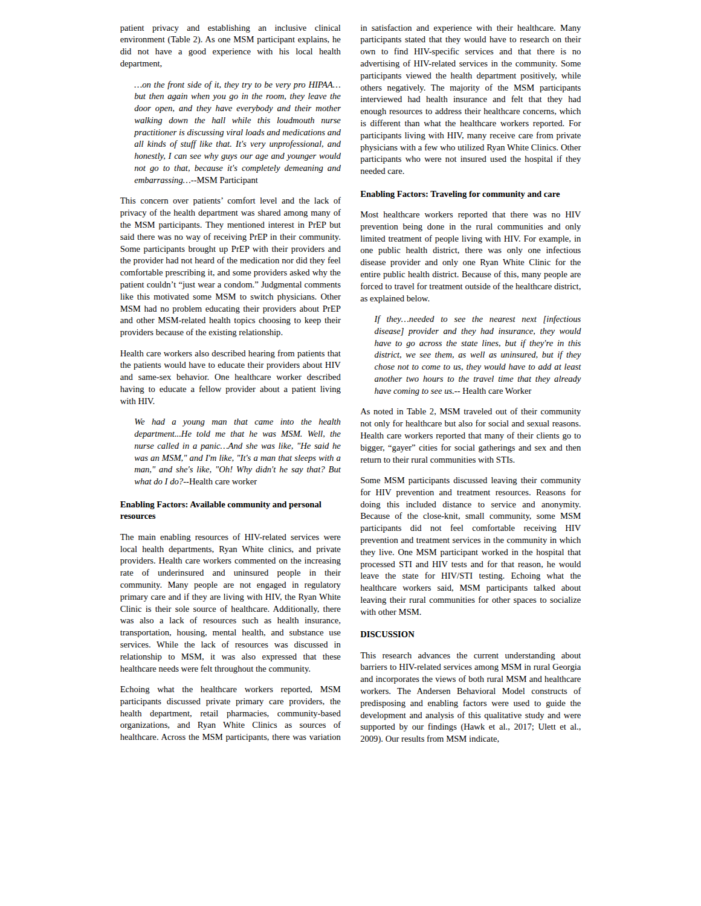patient privacy and establishing an inclusive clinical environment (Table 2). As one MSM participant explains, he did not have a good experience with his local health department,
…on the front side of it, they try to be very pro HIPAA…but then again when you go in the room, they leave the door open, and they have everybody and their mother walking down the hall while this loudmouth nurse practitioner is discussing viral loads and medications and all kinds of stuff like that. It's very unprofessional, and honestly, I can see why guys our age and younger would not go to that, because it's completely demeaning and embarrassing…--MSM Participant
This concern over patients’ comfort level and the lack of privacy of the health department was shared among many of the MSM participants. They mentioned interest in PrEP but said there was no way of receiving PrEP in their community. Some participants brought up PrEP with their providers and the provider had not heard of the medication nor did they feel comfortable prescribing it, and some providers asked why the patient couldn’t “just wear a condom.” Judgmental comments like this motivated some MSM to switch physicians. Other MSM had no problem educating their providers about PrEP and other MSM-related health topics choosing to keep their providers because of the existing relationship.
Health care workers also described hearing from patients that the patients would have to educate their providers about HIV and same-sex behavior. One healthcare worker described having to educate a fellow provider about a patient living with HIV.
We had a young man that came into the health department...He told me that he was MSM. Well, the nurse called in a panic…And she was like, "He said he was an MSM," and I'm like, "It's a man that sleeps with a man," and she's like, "Oh! Why didn't he say that? But what do I do?--Health care worker
Enabling Factors: Available community and personal resources
The main enabling resources of HIV-related services were local health departments, Ryan White clinics, and private providers. Health care workers commented on the increasing rate of underinsured and uninsured people in their community. Many people are not engaged in regulatory primary care and if they are living with HIV, the Ryan White Clinic is their sole source of healthcare. Additionally, there was also a lack of resources such as health insurance, transportation, housing, mental health, and substance use services. While the lack of resources was discussed in relationship to MSM, it was also expressed that these healthcare needs were felt throughout the community.
Echoing what the healthcare workers reported, MSM participants discussed private primary care providers, the health department, retail pharmacies, community-based organizations, and Ryan White Clinics as sources of healthcare. Across the MSM participants, there was variation in satisfaction and experience with their healthcare. Many participants stated that they would have to research on their own to find HIV-specific services and that there is no advertising of HIV-related services in the community. Some participants viewed the health department positively, while others negatively. The majority of the MSM participants interviewed had health insurance and felt that they had enough resources to address their healthcare concerns, which is different than what the healthcare workers reported. For participants living with HIV, many receive care from private physicians with a few who utilized Ryan White Clinics. Other participants who were not insured used the hospital if they needed care.
Enabling Factors: Traveling for community and care
Most healthcare workers reported that there was no HIV prevention being done in the rural communities and only limited treatment of people living with HIV. For example, in one public health district, there was only one infectious disease provider and only one Ryan White Clinic for the entire public health district. Because of this, many people are forced to travel for treatment outside of the healthcare district, as explained below.
If they…needed to see the nearest next [infectious disease] provider and they had insurance, they would have to go across the state lines, but if they're in this district, we see them, as well as uninsured, but if they chose not to come to us, they would have to add at least another two hours to the travel time that they already have coming to see us.-- Health care Worker
As noted in Table 2, MSM traveled out of their community not only for healthcare but also for social and sexual reasons. Health care workers reported that many of their clients go to bigger, “gayer” cities for social gatherings and sex and then return to their rural communities with STIs.
Some MSM participants discussed leaving their community for HIV prevention and treatment resources. Reasons for doing this included distance to service and anonymity. Because of the close-knit, small community, some MSM participants did not feel comfortable receiving HIV prevention and treatment services in the community in which they live. One MSM participant worked in the hospital that processed STI and HIV tests and for that reason, he would leave the state for HIV/STI testing. Echoing what the healthcare workers said, MSM participants talked about leaving their rural communities for other spaces to socialize with other MSM.
DISCUSSION
This research advances the current understanding about barriers to HIV-related services among MSM in rural Georgia and incorporates the views of both rural MSM and healthcare workers. The Andersen Behavioral Model constructs of predisposing and enabling factors were used to guide the development and analysis of this qualitative study and were supported by our findings (Hawk et al., 2017; Ulett et al., 2009). Our results from MSM indicate,